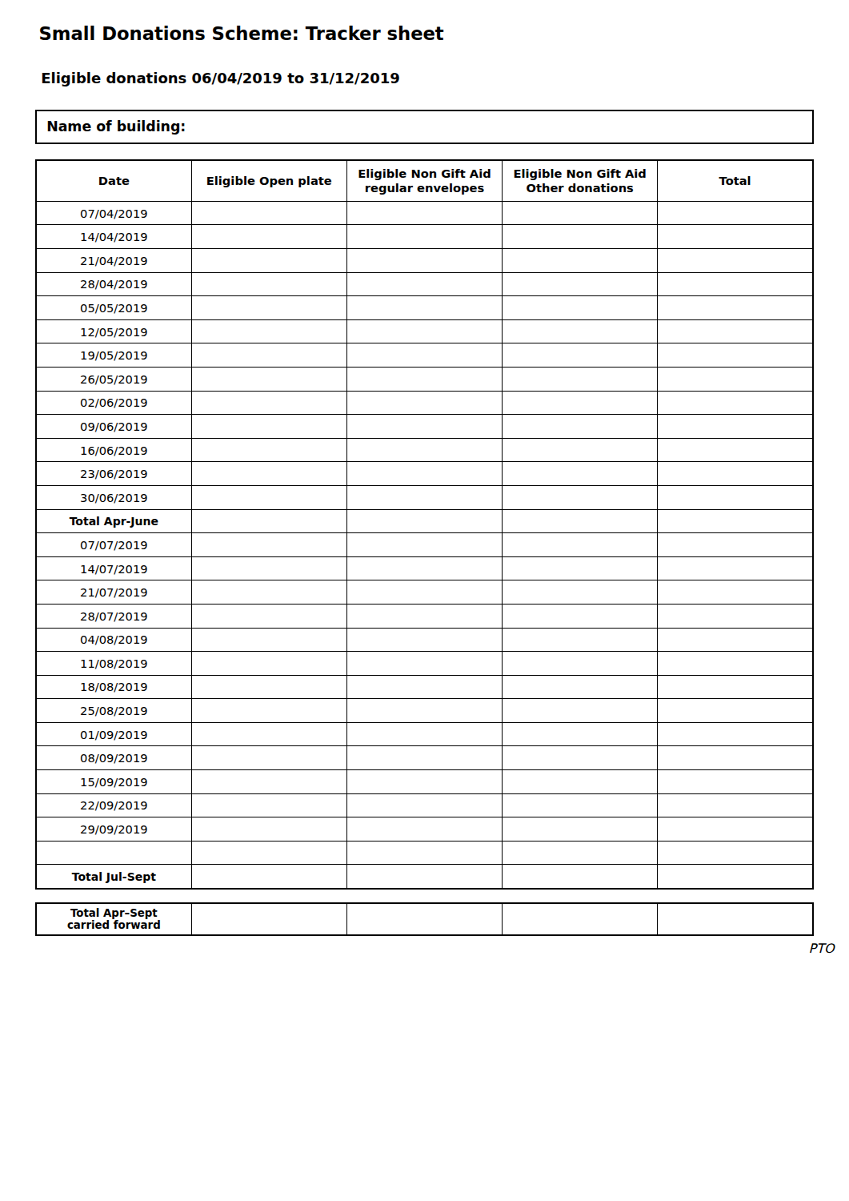Small Donations Scheme: Tracker sheet
Eligible donations 06/04/2019 to 31/12/2019
Name of building:
| Date | Eligible Open plate | Eligible Non Gift Aid regular envelopes | Eligible Non Gift Aid Other donations | Total |
| --- | --- | --- | --- | --- |
| 07/04/2019 | | | | |
| 14/04/2019 | | | | |
| 21/04/2019 | | | | |
| 28/04/2019 | | | | |
| 05/05/2019 | | | | |
| 12/05/2019 | | | | |
| 19/05/2019 | | | | |
| 26/05/2019 | | | | |
| 02/06/2019 | | | | |
| 09/06/2019 | | | | |
| 16/06/2019 | | | | |
| 23/06/2019 | | | | |
| 30/06/2019 | | | | |
| Total Apr-June | | | | |
| 07/07/2019 | | | | |
| 14/07/2019 | | | | |
| 21/07/2019 | | | | |
| 28/07/2019 | | | | |
| 04/08/2019 | | | | |
| 11/08/2019 | | | | |
| 18/08/2019 | | | | |
| 25/08/2019 | | | | |
| 01/09/2019 | | | | |
| 08/09/2019 | | | | |
| 15/09/2019 | | | | |
| 22/09/2019 | | | | |
| 29/09/2019 | | | | |
| Total Jul-Sept | | | | |
| Total Apr–Sept carried forward | | | | |
PTO